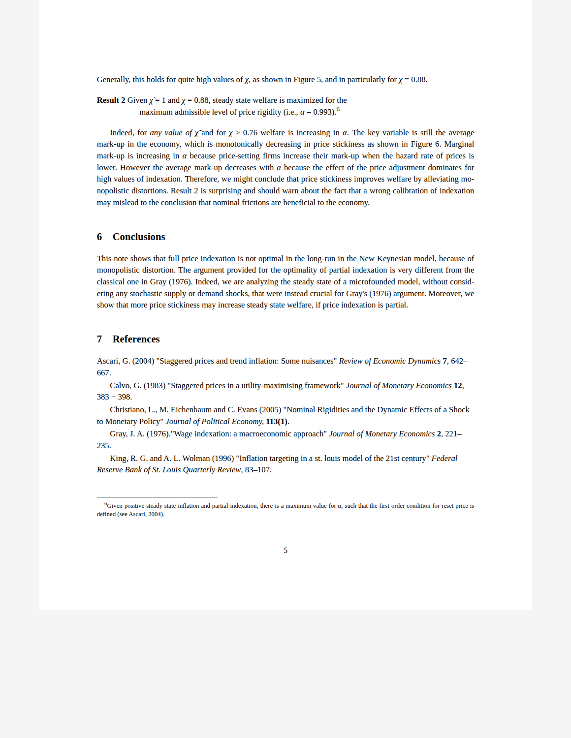Generally, this holds for quite high values of χ, as shown in Figure 5, and in particularly for χ = 0.88.
Result 2 Given χ̃ = 1 and χ = 0.88, steady state welfare is maximized for the maximum admissible level of price rigidity (i.e., α = 0.993).6
Indeed, for any value of χ̃ and for χ > 0.76 welfare is increasing in α. The key variable is still the average mark-up in the economy, which is monotonically decreasing in price stickiness as shown in Figure 6. Marginal mark-up is increasing in α because price-setting firms increase their mark-up when the hazard rate of prices is lower. However the average mark-up decreases with α because the effect of the price adjustment dominates for high values of indexation. Therefore, we might conclude that price stickiness improves welfare by alleviating monopolistic distortions. Result 2 is surprising and should warn about the fact that a wrong calibration of indexation may mislead to the conclusion that nominal frictions are beneficial to the economy.
6 Conclusions
This note shows that full price indexation is not optimal in the long-run in the New Keynesian model, because of monopolistic distortion. The argument provided for the optimality of partial indexation is very different from the classical one in Gray (1976). Indeed, we are analyzing the steady state of a microfounded model, without considering any stochastic supply or demand shocks, that were instead crucial for Gray's (1976) argument. Moreover, we show that more price stickiness may increase steady state welfare, if price indexation is partial.
7 References
Ascari, G. (2004) "Staggered prices and trend inflation: Some nuisances" Review of Economic Dynamics 7, 642–667.
Calvo, G. (1983) "Staggered prices in a utility-maximising framework" Journal of Monetary Economics 12, 383 − 398.
Christiano, L., M. Eichenbaum and C. Evans (2005) "Nominal Rigidities and the Dynamic Effects of a Shock to Monetary Policy" Journal of Political Economy, 113(1).
Gray, J. A. (1976)."Wage indexation: a macroeconomic approach" Journal of Monetary Economics 2, 221–235.
King, R. G. and A. L. Wolman (1996) "Inflation targeting in a st. louis model of the 21st century" Federal Reserve Bank of St. Louis Quarterly Review, 83–107.
6Given positive steady state inflation and partial indexation, there is a maximum value for α, such that the first order condition for reset price is defined (see Ascari, 2004).
5